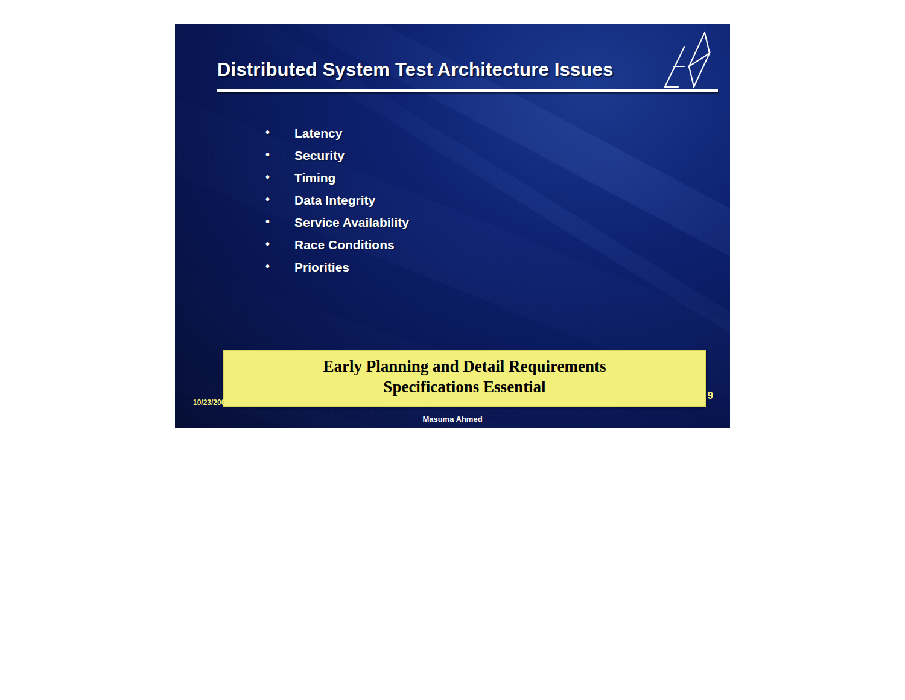Distributed System Test Architecture Issues
Latency
Security
Timing
Data Integrity
Service Availability
Race Conditions
Priorities
Early Planning and Detail Requirements
Specifications Essential
10/23/2008
9
Masuma Ahmed